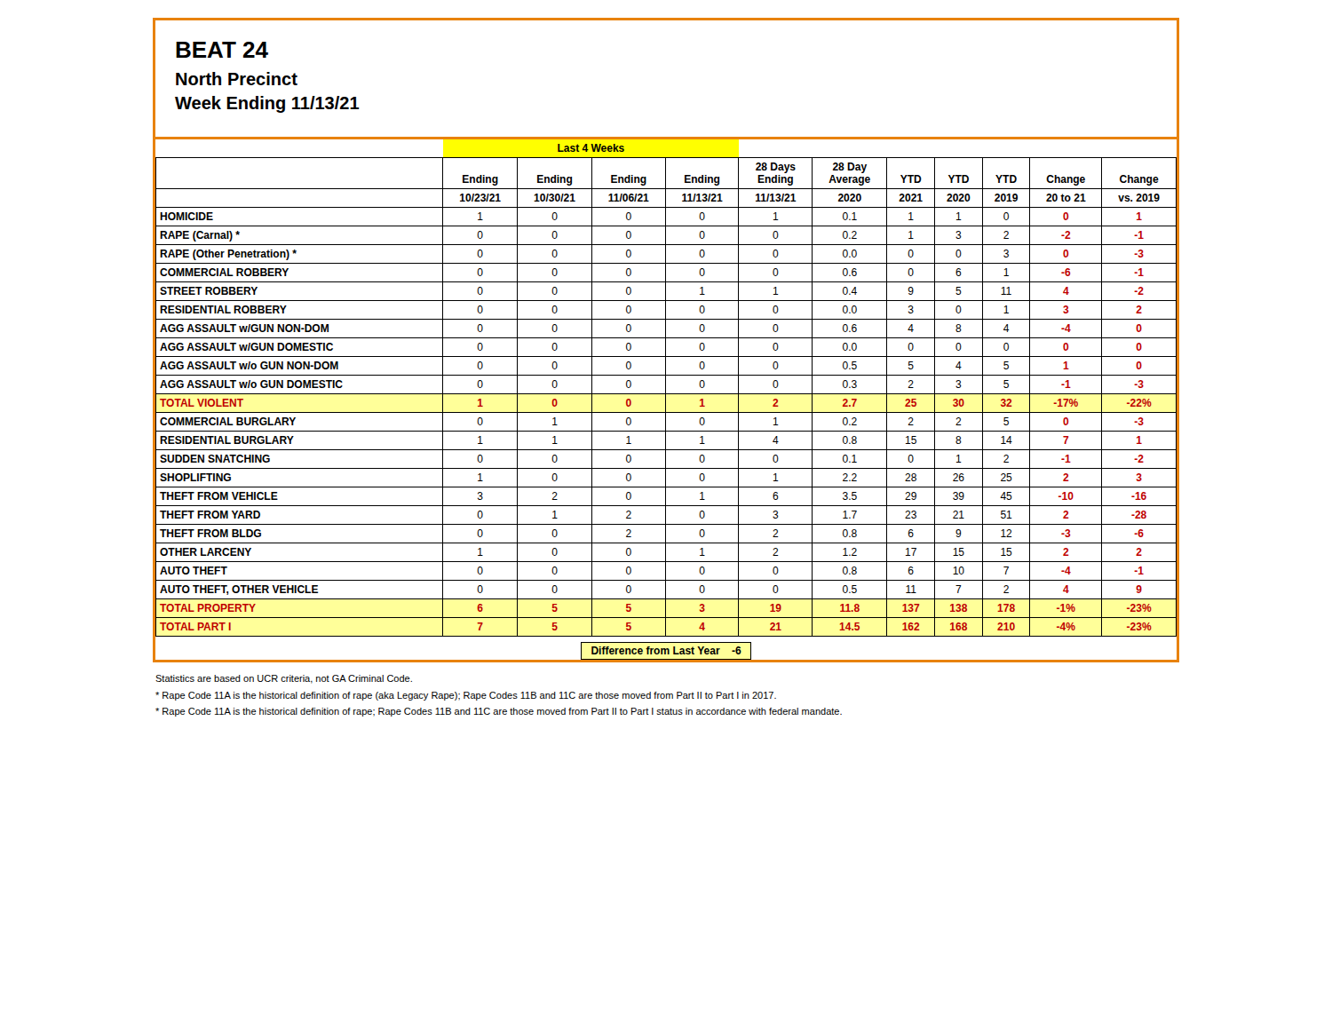BEAT 24
North Precinct
Week Ending 11/13/21
| | Last 4 Weeks | | | | | | | |
| --- | --- | --- | --- | --- | --- | --- | --- | --- |
| | Ending | Ending | Ending | Ending | 28 Days Ending | 28 Day Average | YTD | YTD | YTD | Change | Change |
| | 10/23/21 | 10/30/21 | 11/06/21 | 11/13/21 | 11/13/21 | 2020 | 2021 | 2020 | 2019 | 20 to 21 | vs. 2019 |
| HOMICIDE | 1 | 0 | 0 | 0 | 1 | 0.1 | 1 | 1 | 0 | 0 | 1 |
| RAPE (Carnal) * | 0 | 0 | 0 | 0 | 0 | 0.2 | 1 | 3 | 2 | -2 | -1 |
| RAPE (Other Penetration) * | 0 | 0 | 0 | 0 | 0 | 0.0 | 0 | 0 | 3 | 0 | -3 |
| COMMERCIAL ROBBERY | 0 | 0 | 0 | 0 | 0 | 0.6 | 0 | 6 | 1 | -6 | -1 |
| STREET ROBBERY | 0 | 0 | 0 | 1 | 1 | 0.4 | 9 | 5 | 11 | 4 | -2 |
| RESIDENTIAL ROBBERY | 0 | 0 | 0 | 0 | 0 | 0.0 | 3 | 0 | 1 | 3 | 2 |
| AGG ASSAULT w/GUN NON-DOM | 0 | 0 | 0 | 0 | 0 | 0.6 | 4 | 8 | 4 | -4 | 0 |
| AGG ASSAULT w/GUN DOMESTIC | 0 | 0 | 0 | 0 | 0 | 0.0 | 0 | 0 | 0 | 0 | 0 |
| AGG ASSAULT w/o GUN NON-DOM | 0 | 0 | 0 | 0 | 0 | 0.5 | 5 | 4 | 5 | 1 | 0 |
| AGG ASSAULT w/o GUN DOMESTIC | 0 | 0 | 0 | 0 | 0 | 0.3 | 2 | 3 | 5 | -1 | -3 |
| TOTAL VIOLENT | 1 | 0 | 0 | 1 | 2 | 2.7 | 25 | 30 | 32 | -17% | -22% |
| COMMERCIAL BURGLARY | 0 | 1 | 0 | 0 | 1 | 0.2 | 2 | 2 | 5 | 0 | -3 |
| RESIDENTIAL BURGLARY | 1 | 1 | 1 | 1 | 4 | 0.8 | 15 | 8 | 14 | 7 | 1 |
| SUDDEN SNATCHING | 0 | 0 | 0 | 0 | 0 | 0.1 | 0 | 1 | 2 | -1 | -2 |
| SHOPLIFTING | 1 | 0 | 0 | 0 | 1 | 2.2 | 28 | 26 | 25 | 2 | 3 |
| THEFT FROM VEHICLE | 3 | 2 | 0 | 1 | 6 | 3.5 | 29 | 39 | 45 | -10 | -16 |
| THEFT FROM YARD | 0 | 1 | 2 | 0 | 3 | 1.7 | 23 | 21 | 51 | 2 | -28 |
| THEFT FROM BLDG | 0 | 0 | 2 | 0 | 2 | 0.8 | 6 | 9 | 12 | -3 | -6 |
| OTHER LARCENY | 1 | 0 | 0 | 1 | 2 | 1.2 | 17 | 15 | 15 | 2 | 2 |
| AUTO THEFT | 0 | 0 | 0 | 0 | 0 | 0.8 | 6 | 10 | 7 | -4 | -1 |
| AUTO THEFT, OTHER VEHICLE | 0 | 0 | 0 | 0 | 0 | 0.5 | 11 | 7 | 2 | 4 | 9 |
| TOTAL PROPERTY | 6 | 5 | 5 | 3 | 19 | 11.8 | 137 | 138 | 178 | -1% | -23% |
| TOTAL PART I | 7 | 5 | 5 | 4 | 21 | 14.5 | 162 | 168 | 210 | -4% | -23% |
Difference from Last Year -6
Statistics are based on UCR criteria, not GA Criminal Code.
* Rape Code 11A is the historical definition of rape (aka Legacy Rape); Rape Codes 11B and 11C are those moved from Part II to Part I in 2017.
* Rape Code 11A is the historical definition of rape; Rape Codes 11B and 11C are those moved from Part II to Part I status in accordance with federal mandate.